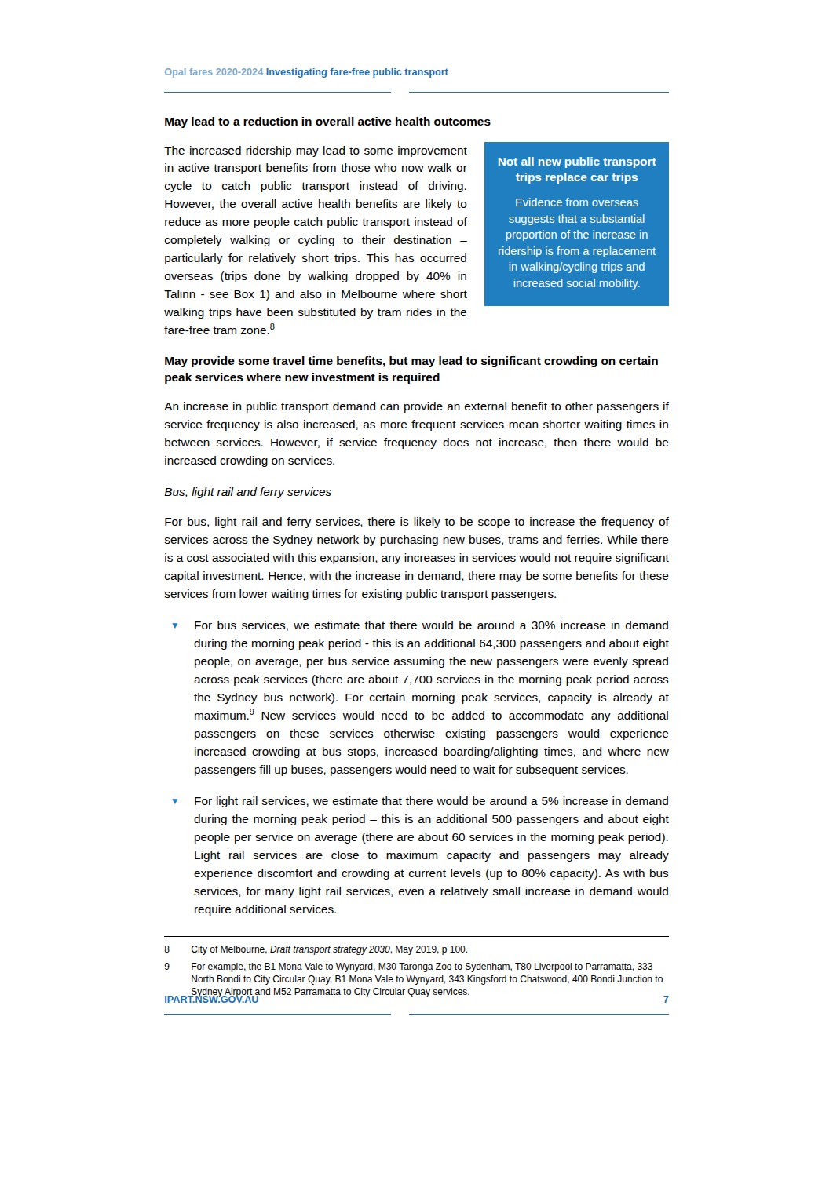Opal fares 2020-2024 Investigating fare-free public transport
May lead to a reduction in overall active health outcomes
Not all new public transport trips replace car trips
Evidence from overseas suggests that a substantial proportion of the increase in ridership is from a replacement in walking/cycling trips and increased social mobility.
The increased ridership may lead to some improvement in active transport benefits from those who now walk or cycle to catch public transport instead of driving. However, the overall active health benefits are likely to reduce as more people catch public transport instead of completely walking or cycling to their destination – particularly for relatively short trips. This has occurred overseas (trips done by walking dropped by 40% in Talinn - see Box 1) and also in Melbourne where short walking trips have been substituted by tram rides in the fare-free tram zone.8
May provide some travel time benefits, but may lead to significant crowding on certain peak services where new investment is required
An increase in public transport demand can provide an external benefit to other passengers if service frequency is also increased, as more frequent services mean shorter waiting times in between services. However, if service frequency does not increase, then there would be increased crowding on services.
Bus, light rail and ferry services
For bus, light rail and ferry services, there is likely to be scope to increase the frequency of services across the Sydney network by purchasing new buses, trams and ferries. While there is a cost associated with this expansion, any increases in services would not require significant capital investment. Hence, with the increase in demand, there may be some benefits for these services from lower waiting times for existing public transport passengers.
For bus services, we estimate that there would be around a 30% increase in demand during the morning peak period - this is an additional 64,300 passengers and about eight people, on average, per bus service assuming the new passengers were evenly spread across peak services (there are about 7,700 services in the morning peak period across the Sydney bus network). For certain morning peak services, capacity is already at maximum.9 New services would need to be added to accommodate any additional passengers on these services otherwise existing passengers would experience increased crowding at bus stops, increased boarding/alighting times, and where new passengers fill up buses, passengers would need to wait for subsequent services.
For light rail services, we estimate that there would be around a 5% increase in demand during the morning peak period – this is an additional 500 passengers and about eight people per service on average (there are about 60 services in the morning peak period). Light rail services are close to maximum capacity and passengers may already experience discomfort and crowding at current levels (up to 80% capacity). As with bus services, for many light rail services, even a relatively small increase in demand would require additional services.
8
City of Melbourne, Draft transport strategy 2030, May 2019, p 100.
9
For example, the B1 Mona Vale to Wynyard, M30 Taronga Zoo to Sydenham, T80 Liverpool to Parramatta, 333 North Bondi to City Circular Quay, B1 Mona Vale to Wynyard, 343 Kingsford to Chatswood, 400 Bondi Junction to Sydney Airport and M52 Parramatta to City Circular Quay services.
IPART.NSW.GOV.AU 7